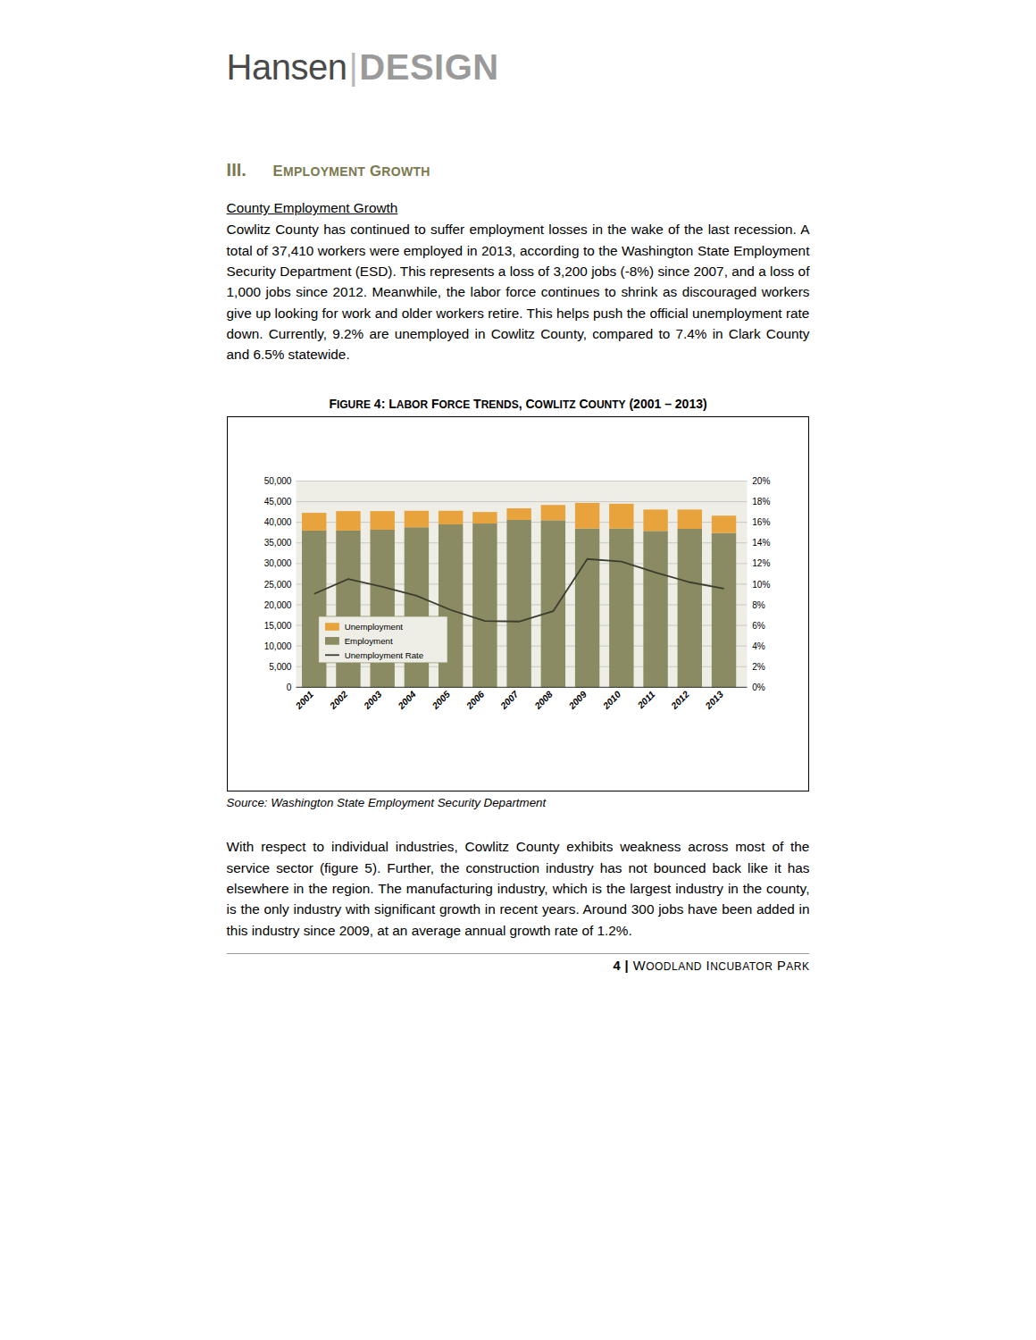Hansen|DESIGN
III.
EMPLOYMENT GROWTH
County Employment Growth
Cowlitz County has continued to suffer employment losses in the wake of the last recession. A total of 37,410 workers were employed in 2013, according to the Washington State Employment Security Department (ESD). This represents a loss of 3,200 jobs (-8%) since 2007, and a loss of 1,000 jobs since 2012. Meanwhile, the labor force continues to shrink as discouraged workers give up looking for work and older workers retire. This helps push the official unemployment rate down. Currently, 9.2% are unemployed in Cowlitz County, compared to 7.4% in Clark County and 6.5% statewide.
FIGURE 4: LABOR FORCE TRENDS, COWLITZ COUNTY (2001 – 2013)
50,000 45,000 40,000 35,000 30,000 25,000 20,000 15,000 10,000 5,000 0 20% 18% 16% 14% 12% 10% 8% 6% 4% 2% 0% Unemployment Employment Unemployment Rate 2001 2002 2003 2004 2005 2006 2007 2008 2009 2010 2011 2012 2013
Source: Washington State Employment Security Department
With respect to individual industries, Cowlitz County exhibits weakness across most of the service sector (figure 5). Further, the construction industry has not bounced back like it has elsewhere in the region. The manufacturing industry, which is the largest industry in the county, is the only industry with significant growth in recent years. Around 300 jobs have been added in this industry since 2009, at an average annual growth rate of 1.2%.
4 | WOODLAND INCUBATOR PARK